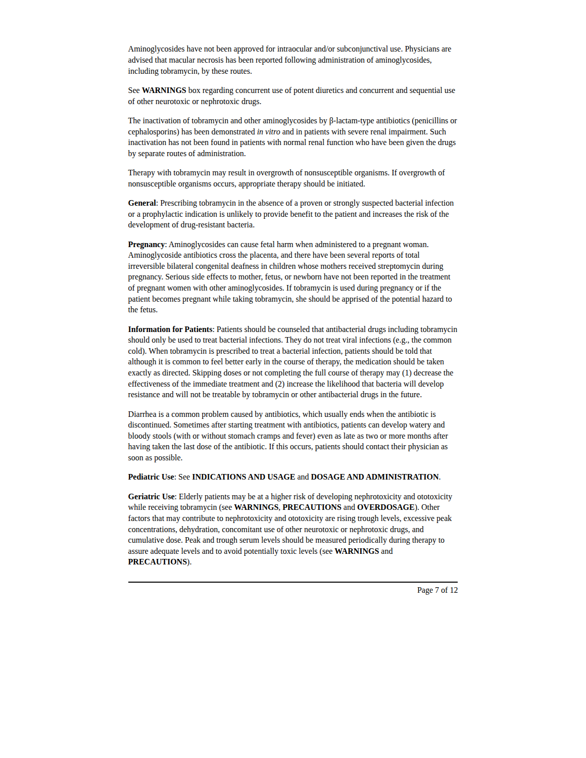Aminoglycosides have not been approved for intraocular and/or subconjunctival use. Physicians are advised that macular necrosis has been reported following administration of aminoglycosides, including tobramycin, by these routes.
See WARNINGS box regarding concurrent use of potent diuretics and concurrent and sequential use of other neurotoxic or nephrotoxic drugs.
The inactivation of tobramycin and other aminoglycosides by β-lactam-type antibiotics (penicillins or cephalosporins) has been demonstrated in vitro and in patients with severe renal impairment. Such inactivation has not been found in patients with normal renal function who have been given the drugs by separate routes of administration.
Therapy with tobramycin may result in overgrowth of nonsusceptible organisms. If overgrowth of nonsusceptible organisms occurs, appropriate therapy should be initiated.
General: Prescribing tobramycin in the absence of a proven or strongly suspected bacterial infection or a prophylactic indication is unlikely to provide benefit to the patient and increases the risk of the development of drug-resistant bacteria.
Pregnancy: Aminoglycosides can cause fetal harm when administered to a pregnant woman. Aminoglycoside antibiotics cross the placenta, and there have been several reports of total irreversible bilateral congenital deafness in children whose mothers received streptomycin during pregnancy. Serious side effects to mother, fetus, or newborn have not been reported in the treatment of pregnant women with other aminoglycosides. If tobramycin is used during pregnancy or if the patient becomes pregnant while taking tobramycin, she should be apprised of the potential hazard to the fetus.
Information for Patients: Patients should be counseled that antibacterial drugs including tobramycin should only be used to treat bacterial infections. They do not treat viral infections (e.g., the common cold). When tobramycin is prescribed to treat a bacterial infection, patients should be told that although it is common to feel better early in the course of therapy, the medication should be taken exactly as directed. Skipping doses or not completing the full course of therapy may (1) decrease the effectiveness of the immediate treatment and (2) increase the likelihood that bacteria will develop resistance and will not be treatable by tobramycin or other antibacterial drugs in the future.
Diarrhea is a common problem caused by antibiotics, which usually ends when the antibiotic is discontinued. Sometimes after starting treatment with antibiotics, patients can develop watery and bloody stools (with or without stomach cramps and fever) even as late as two or more months after having taken the last dose of the antibiotic. If this occurs, patients should contact their physician as soon as possible.
Pediatric Use: See INDICATIONS AND USAGE and DOSAGE AND ADMINISTRATION.
Geriatric Use: Elderly patients may be at a higher risk of developing nephrotoxicity and ototoxicity while receiving tobramycin (see WARNINGS, PRECAUTIONS and OVERDOSAGE). Other factors that may contribute to nephrotoxicity and ototoxicity are rising trough levels, excessive peak concentrations, dehydration, concomitant use of other neurotoxic or nephrotoxic drugs, and cumulative dose. Peak and trough serum levels should be measured periodically during therapy to assure adequate levels and to avoid potentially toxic levels (see WARNINGS and PRECAUTIONS).
Page 7 of 12